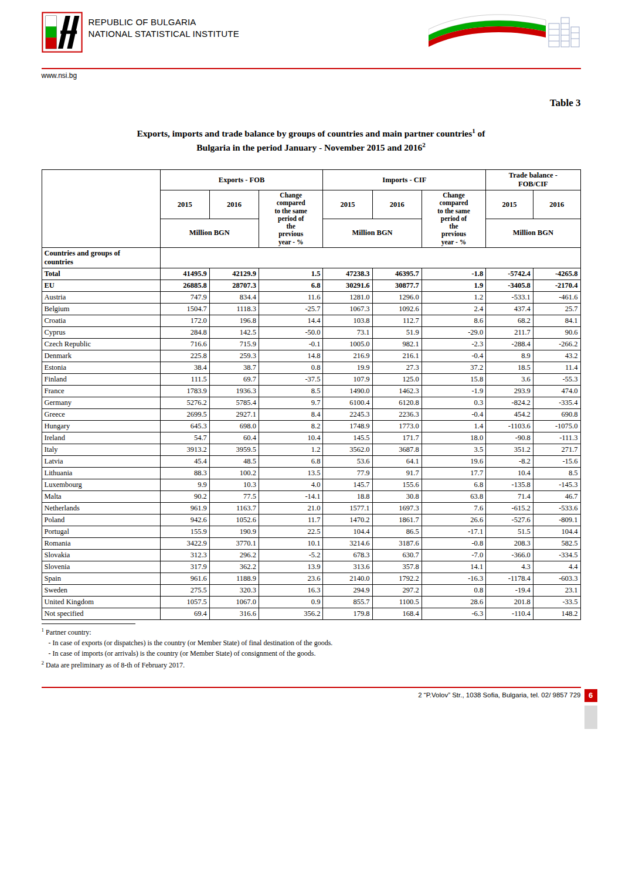REPUBLIC OF BULGARIA
NATIONAL STATISTICAL INSTITUTE
www.nsi.bg
Table 3
Exports, imports and trade balance by groups of countries and main partner countries1 of
Bulgaria in the period January - November 2015 and 20162
| | Exports - FOB | Imports - CIF | Trade balance - FOB/CIF |
| --- | --- | --- | --- |
| 2015 | 2016 | Change compared to the same period of the previous year - % | 2015 | 2016 | Change compared to the same period of the previous year - % | 2015 | 2016 |
| Million BGN | Million BGN | Million BGN |
| Countries and groups of countries | |
| Total | 41495.9 | 42129.9 | 1.5 | 47238.3 | 46395.7 | -1.8 | -5742.4 | -4265.8 |
| EU | 26885.8 | 28707.3 | 6.8 | 30291.6 | 30877.7 | 1.9 | -3405.8 | -2170.4 |
| Austria | 747.9 | 834.4 | 11.6 | 1281.0 | 1296.0 | 1.2 | -533.1 | -461.6 |
| Belgium | 1504.7 | 1118.3 | -25.7 | 1067.3 | 1092.6 | 2.4 | 437.4 | 25.7 |
| Croatia | 172.0 | 196.8 | 14.4 | 103.8 | 112.7 | 8.6 | 68.2 | 84.1 |
| Cyprus | 284.8 | 142.5 | -50.0 | 73.1 | 51.9 | -29.0 | 211.7 | 90.6 |
| Czech Republic | 716.6 | 715.9 | -0.1 | 1005.0 | 982.1 | -2.3 | -288.4 | -266.2 |
| Denmark | 225.8 | 259.3 | 14.8 | 216.9 | 216.1 | -0.4 | 8.9 | 43.2 |
| Estonia | 38.4 | 38.7 | 0.8 | 19.9 | 27.3 | 37.2 | 18.5 | 11.4 |
| Finland | 111.5 | 69.7 | -37.5 | 107.9 | 125.0 | 15.8 | 3.6 | -55.3 |
| France | 1783.9 | 1936.3 | 8.5 | 1490.0 | 1462.3 | -1.9 | 293.9 | 474.0 |
| Germany | 5276.2 | 5785.4 | 9.7 | 6100.4 | 6120.8 | 0.3 | -824.2 | -335.4 |
| Greece | 2699.5 | 2927.1 | 8.4 | 2245.3 | 2236.3 | -0.4 | 454.2 | 690.8 |
| Hungary | 645.3 | 698.0 | 8.2 | 1748.9 | 1773.0 | 1.4 | -1103.6 | -1075.0 |
| Ireland | 54.7 | 60.4 | 10.4 | 145.5 | 171.7 | 18.0 | -90.8 | -111.3 |
| Italy | 3913.2 | 3959.5 | 1.2 | 3562.0 | 3687.8 | 3.5 | 351.2 | 271.7 |
| Latvia | 45.4 | 48.5 | 6.8 | 53.6 | 64.1 | 19.6 | -8.2 | -15.6 |
| Lithuania | 88.3 | 100.2 | 13.5 | 77.9 | 91.7 | 17.7 | 10.4 | 8.5 |
| Luxembourg | 9.9 | 10.3 | 4.0 | 145.7 | 155.6 | 6.8 | -135.8 | -145.3 |
| Malta | 90.2 | 77.5 | -14.1 | 18.8 | 30.8 | 63.8 | 71.4 | 46.7 |
| Netherlands | 961.9 | 1163.7 | 21.0 | 1577.1 | 1697.3 | 7.6 | -615.2 | -533.6 |
| Poland | 942.6 | 1052.6 | 11.7 | 1470.2 | 1861.7 | 26.6 | -527.6 | -809.1 |
| Portugal | 155.9 | 190.9 | 22.5 | 104.4 | 86.5 | -17.1 | 51.5 | 104.4 |
| Romania | 3422.9 | 3770.1 | 10.1 | 3214.6 | 3187.6 | -0.8 | 208.3 | 582.5 |
| Slovakia | 312.3 | 296.2 | -5.2 | 678.3 | 630.7 | -7.0 | -366.0 | -334.5 |
| Slovenia | 317.9 | 362.2 | 13.9 | 313.6 | 357.8 | 14.1 | 4.3 | 4.4 |
| Spain | 961.6 | 1188.9 | 23.6 | 2140.0 | 1792.2 | -16.3 | -1178.4 | -603.3 |
| Sweden | 275.5 | 320.3 | 16.3 | 294.9 | 297.2 | 0.8 | -19.4 | 23.1 |
| United Kingdom | 1057.5 | 1067.0 | 0.9 | 855.7 | 1100.5 | 28.6 | 201.8 | -33.5 |
| Not specified | 69.4 | 316.6 | 356.2 | 179.8 | 168.4 | -6.3 | -110.4 | 148.2 |
1 Partner country:
- In case of exports (or dispatches) is the country (or Member State) of final destination of the goods.
- In case of imports (or arrivals) is the country (or Member State) of consignment of the goods.
2 Data are preliminary as of 8-th of February 2017.
2 “P.Volov” Str., 1038 Sofia, Bulgaria, tel. 02/ 9857 729
6